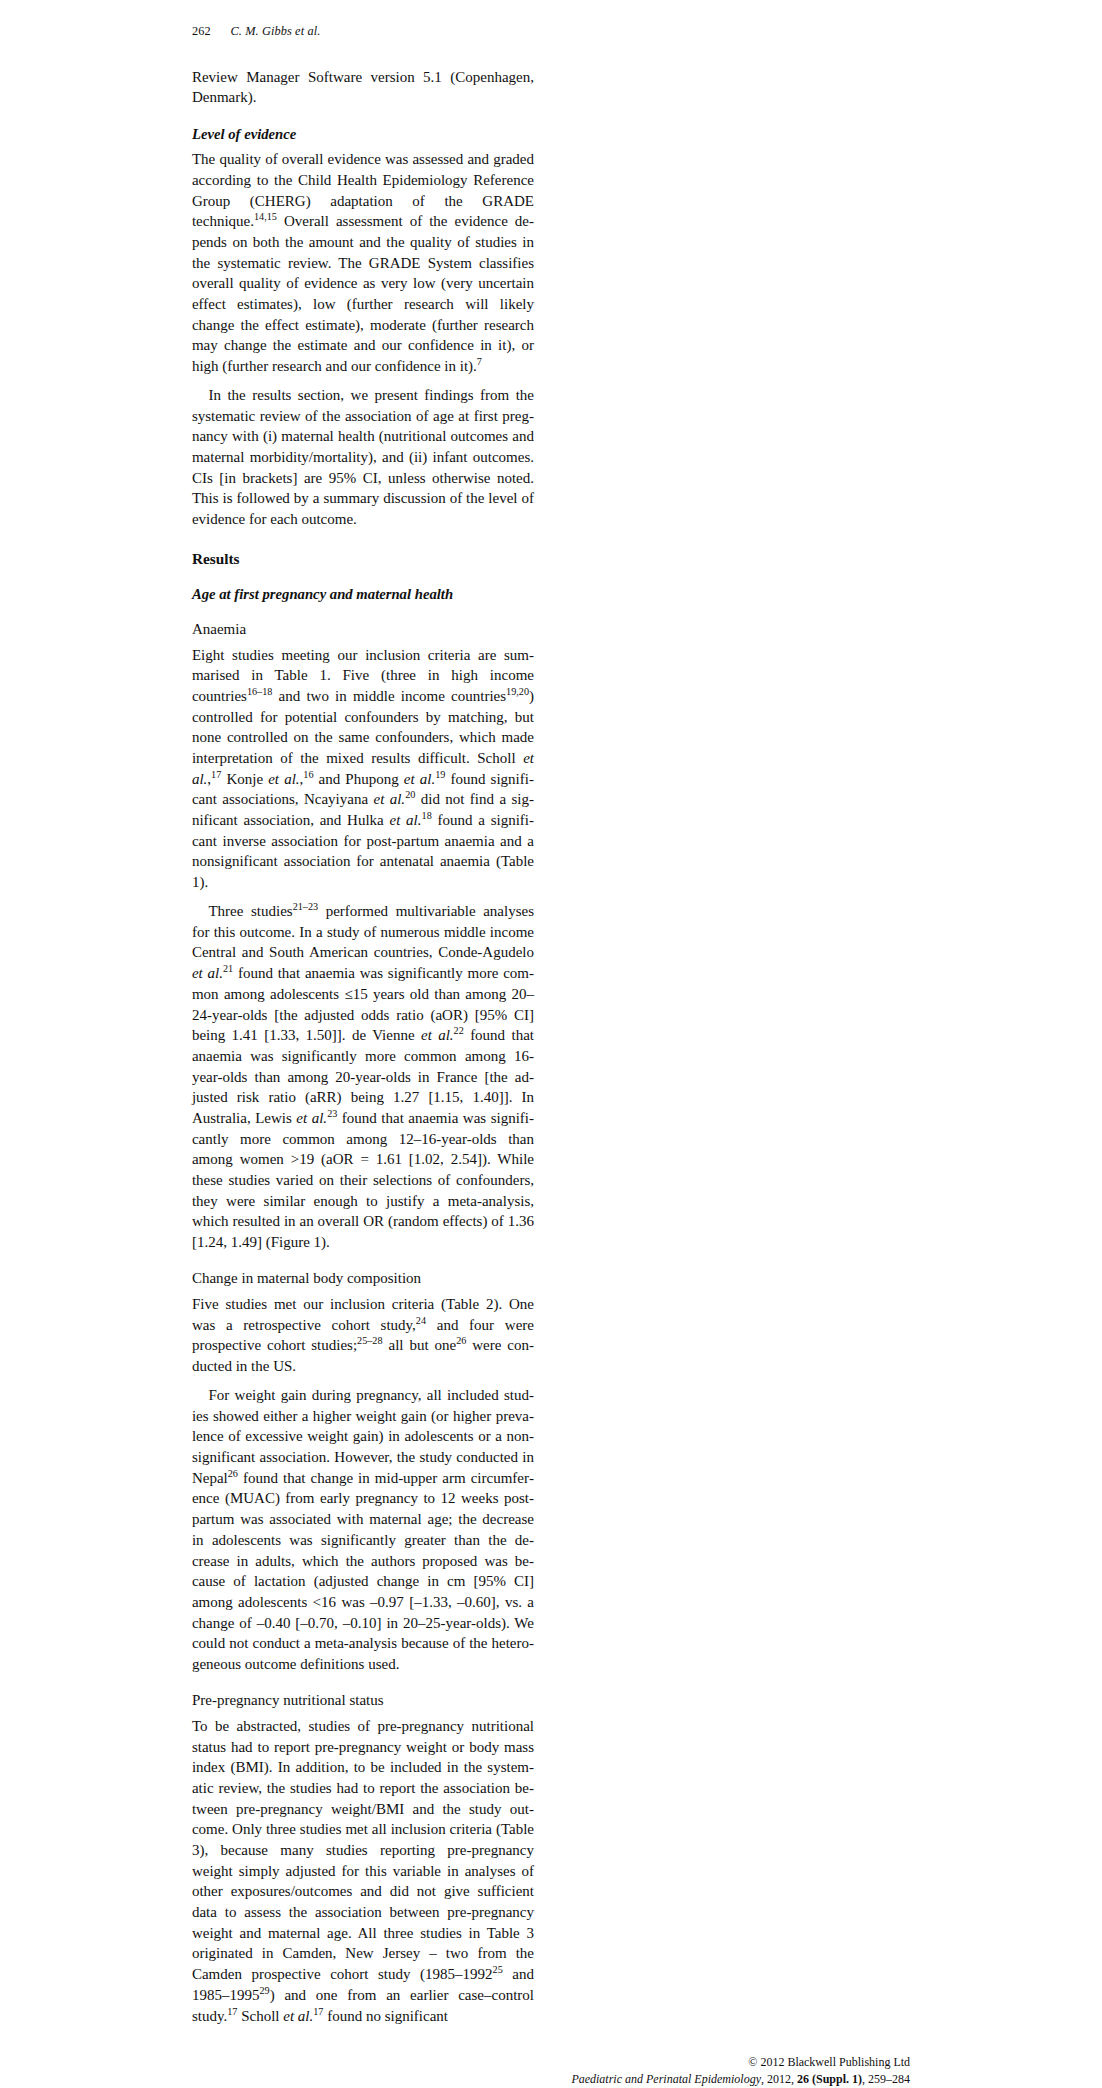262 C. M. Gibbs et al.
Review Manager Software version 5.1 (Copenhagen, Denmark).
Level of evidence
The quality of overall evidence was assessed and graded according to the Child Health Epidemiology Reference Group (CHERG) adaptation of the GRADE technique.14,15 Overall assessment of the evidence depends on both the amount and the quality of studies in the systematic review. The GRADE System classifies overall quality of evidence as very low (very uncertain effect estimates), low (further research will likely change the effect estimate), moderate (further research may change the estimate and our confidence in it), or high (further research and our confidence in it).7
In the results section, we present findings from the systematic review of the association of age at first pregnancy with (i) maternal health (nutritional outcomes and maternal morbidity/mortality), and (ii) infant outcomes. CIs [in brackets] are 95% CI, unless otherwise noted. This is followed by a summary discussion of the level of evidence for each outcome.
Results
Age at first pregnancy and maternal health
Anaemia
Eight studies meeting our inclusion criteria are summarised in Table 1. Five (three in high income countries16–18 and two in middle income countries19,20) controlled for potential confounders by matching, but none controlled on the same confounders, which made interpretation of the mixed results difficult. Scholl et al.,17 Konje et al.,16 and Phupong et al.19 found significant associations, Ncayiyana et al.20 did not find a significant association, and Hulka et al.18 found a significant inverse association for post-partum anaemia and a nonsignificant association for antenatal anaemia (Table 1).
Three studies21–23 performed multivariable analyses for this outcome. In a study of numerous middle income Central and South American countries, Conde-Agudelo et al.21 found that anaemia was significantly more common among adolescents ≤15 years old than among 20–24-year-olds [the adjusted odds ratio (aOR) [95% CI] being 1.41 [1.33, 1.50]]. de Vienne et al.22 found that anaemia was significantly more common among 16-year-olds than among 20-year-olds in France [the adjusted risk ratio (aRR) being 1.27 [1.15, 1.40]]. In Australia, Lewis et al.23 found that anaemia was significantly more common among 12–16-year-olds than among women >19 (aOR = 1.61 [1.02, 2.54]). While these studies varied on their selections of confounders, they were similar enough to justify a meta-analysis, which resulted in an overall OR (random effects) of 1.36 [1.24, 1.49] (Figure 1).
Change in maternal body composition
Five studies met our inclusion criteria (Table 2). One was a retrospective cohort study,24 and four were prospective cohort studies;25–28 all but one26 were conducted in the US.
For weight gain during pregnancy, all included studies showed either a higher weight gain (or higher prevalence of excessive weight gain) in adolescents or a nonsignificant association. However, the study conducted in Nepal26 found that change in mid-upper arm circumference (MUAC) from early pregnancy to 12 weeks post-partum was associated with maternal age; the decrease in adolescents was significantly greater than the decrease in adults, which the authors proposed was because of lactation (adjusted change in cm [95% CI] among adolescents <16 was –0.97 [–1.33, –0.60], vs. a change of –0.40 [–0.70, –0.10] in 20–25-year-olds). We could not conduct a meta-analysis because of the heterogeneous outcome definitions used.
Pre-pregnancy nutritional status
To be abstracted, studies of pre-pregnancy nutritional status had to report pre-pregnancy weight or body mass index (BMI). In addition, to be included in the systematic review, the studies had to report the association between pre-pregnancy weight/BMI and the study outcome. Only three studies met all inclusion criteria (Table 3), because many studies reporting pre-pregnancy weight simply adjusted for this variable in analyses of other exposures/outcomes and did not give sufficient data to assess the association between pre-pregnancy weight and maternal age. All three studies in Table 3 originated in Camden, New Jersey – two from the Camden prospective cohort study (1985–199225 and 1985–199529) and one from an earlier case–control study.17 Scholl et al.17 found no significant
© 2012 Blackwell Publishing Ltd
Paediatric and Perinatal Epidemiology, 2012, 26 (Suppl. 1), 259–284